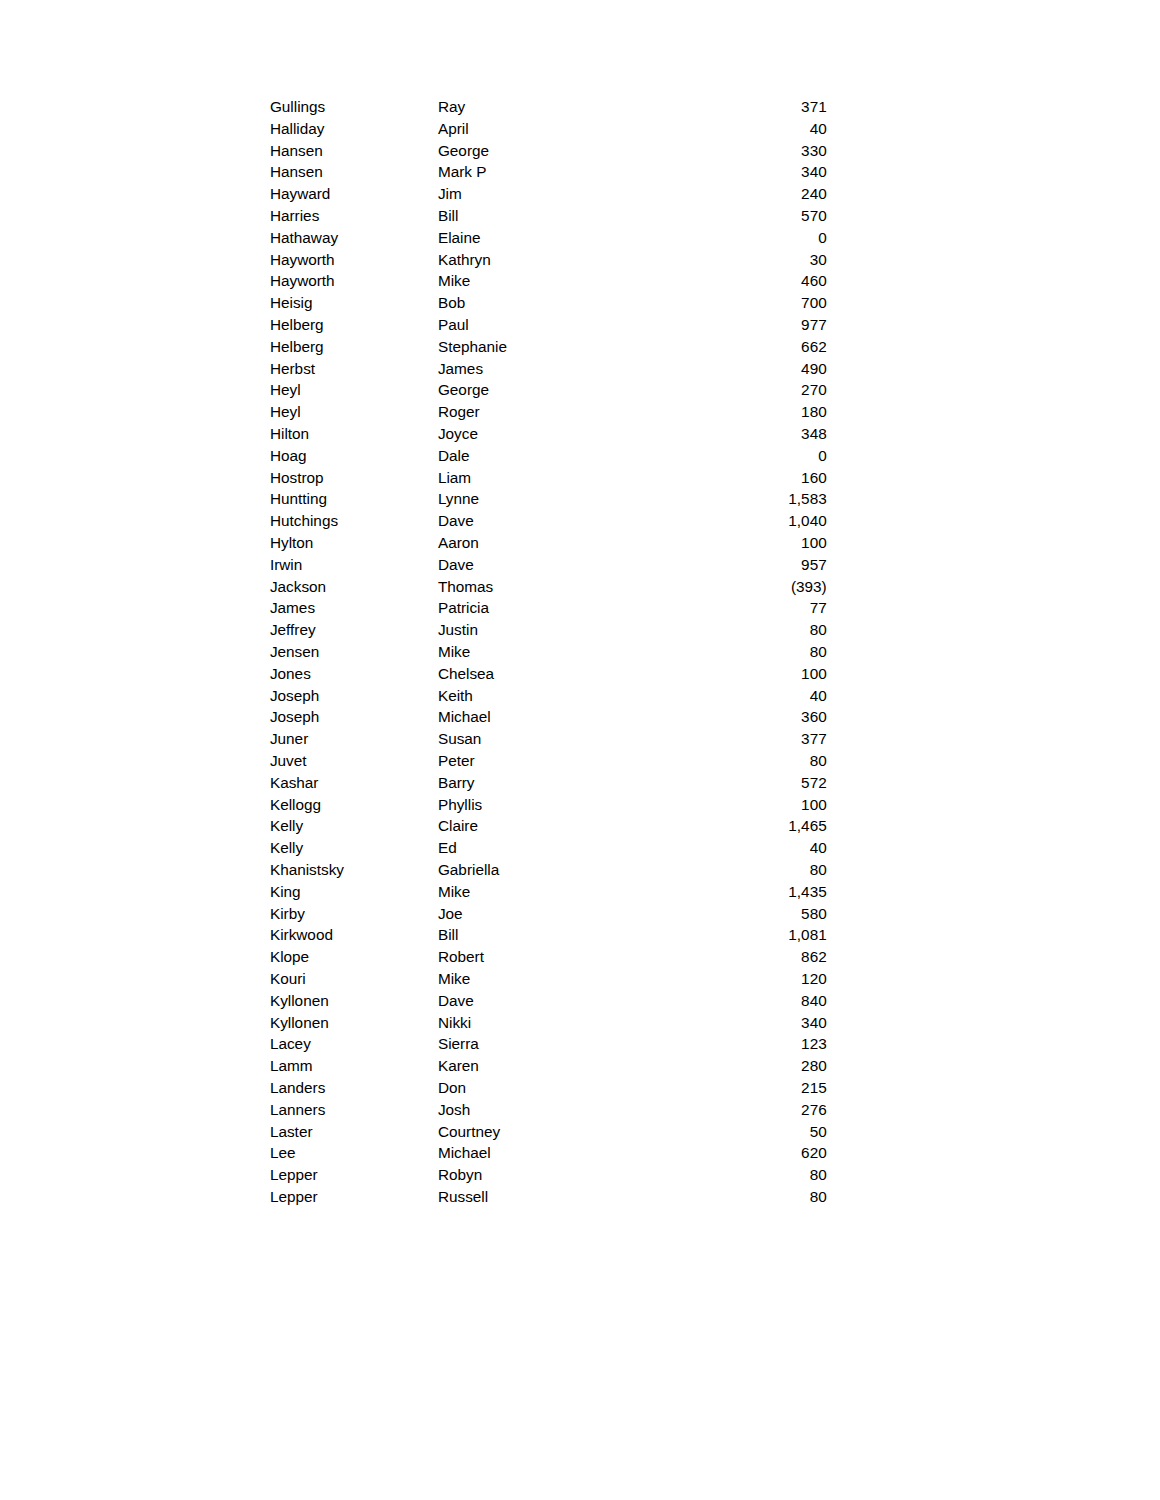| Gullings | Ray | 371 | |
| Halliday | April | 40 | |
| Hansen | George | 330 | |
| Hansen | Mark P | 340 | |
| Hayward | Jim | 240 | |
| Harries | Bill | 570 | |
| Hathaway | Elaine | 0 | |
| Hayworth | Kathryn | 30 | |
| Hayworth | Mike | 460 | |
| Heisig | Bob | 700 | |
| Helberg | Paul | 977 | |
| Helberg | Stephanie | 662 | |
| Herbst | James | 490 | |
| Heyl | George | 270 | |
| Heyl | Roger | 180 | |
| Hilton | Joyce | 348 | |
| Hoag | Dale | 0 | |
| Hostrop | Liam | 160 | |
| Huntting | Lynne | 1,583 | |
| Hutchings | Dave | 1,040 | |
| Hylton | Aaron | 100 | |
| Irwin | Dave | 957 | |
| Jackson | Thomas | (393) | |
| James | Patricia | 77 | |
| Jeffrey | Justin | 80 | |
| Jensen | Mike | 80 | |
| Jones | Chelsea | 100 | |
| Joseph | Keith | 40 | |
| Joseph | Michael | 360 | |
| Juner | Susan | 377 | |
| Juvet | Peter | 80 | |
| Kashar | Barry | 572 | |
| Kellogg | Phyllis | 100 | |
| Kelly | Claire | 1,465 | |
| Kelly | Ed | 40 | |
| Khanistsky | Gabriella | 80 | |
| King | Mike | 1,435 | |
| Kirby | Joe | 580 | |
| Kirkwood | Bill | 1,081 | |
| Klope | Robert | 862 | |
| Kouri | Mike | 120 | |
| Kyllonen | Dave | 840 | |
| Kyllonen | Nikki | 340 | |
| Lacey | Sierra | 123 | |
| Lamm | Karen | 280 | |
| Landers | Don | 215 | |
| Lanners | Josh | 276 | |
| Laster | Courtney | 50 | |
| Lee | Michael | 620 | |
| Lepper | Robyn | 80 | |
| Lepper | Russell | 80 | |